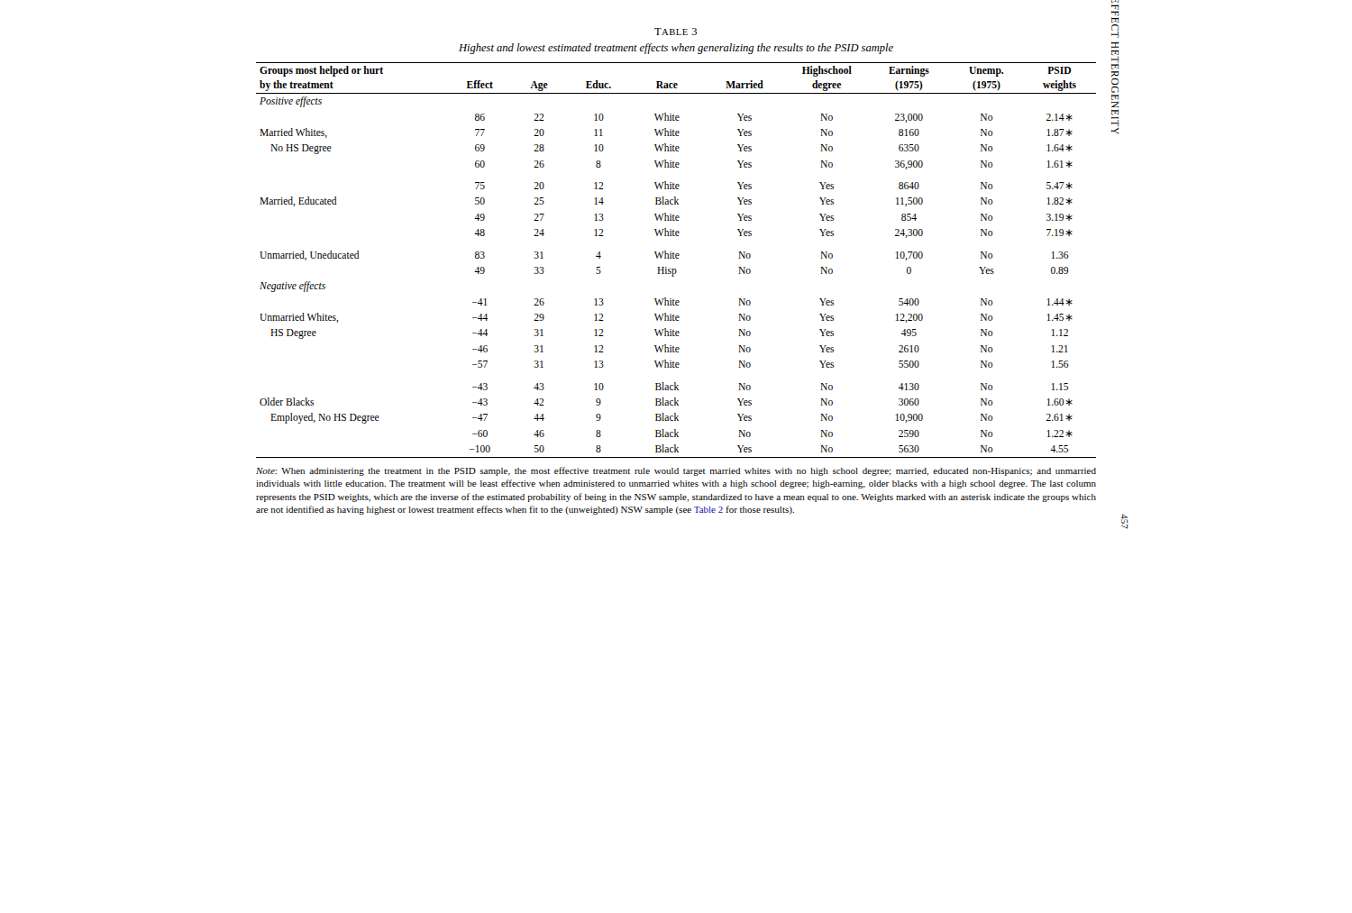ESTIMATING TREATMENT EFFECT HETEROGENEITY
457
TABLE 3
Highest and lowest estimated treatment effects when generalizing the results to the PSID sample
| Groups most helped or hurt | | | | | | Highschool | Earnings | Unemp. | PSID |
| --- | --- | --- | --- | --- | --- | --- | --- | --- | --- |
| by the treatment | Effect | Age | Educ. | Race | Married | degree | (1975) | (1975) | weights |
| Positive effects |
| | 86 | 22 | 10 | White | Yes | No | 23,000 | No | 2.14∗ |
| Married Whites, | 77 | 20 | 11 | White | Yes | No | 8160 | No | 1.87∗ |
| No HS Degree | 69 | 28 | 10 | White | Yes | No | 6350 | No | 1.64∗ |
| | 60 | 26 | 8 | White | Yes | No | 36,900 | No | 1.61∗ |
| | 75 | 20 | 12 | White | Yes | Yes | 8640 | No | 5.47∗ |
| Married, Educated | 50 | 25 | 14 | Black | Yes | Yes | 11,500 | No | 1.82∗ |
| | 49 | 27 | 13 | White | Yes | Yes | 854 | No | 3.19∗ |
| | 48 | 24 | 12 | White | Yes | Yes | 24,300 | No | 7.19∗ |
| Unmarried, Uneducated | 83 | 31 | 4 | White | No | No | 10,700 | No | 1.36 |
| | 49 | 33 | 5 | Hisp | No | No | 0 | Yes | 0.89 |
| Negative effects |
| | −41 | 26 | 13 | White | No | Yes | 5400 | No | 1.44∗ |
| Unmarried Whites, | −44 | 29 | 12 | White | No | Yes | 12,200 | No | 1.45∗ |
| HS Degree | −44 | 31 | 12 | White | No | Yes | 495 | No | 1.12 |
| | −46 | 31 | 12 | White | No | Yes | 2610 | No | 1.21 |
| | −57 | 31 | 13 | White | No | Yes | 5500 | No | 1.56 |
| | −43 | 43 | 10 | Black | No | No | 4130 | No | 1.15 |
| Older Blacks | −43 | 42 | 9 | Black | Yes | No | 3060 | No | 1.60∗ |
| Employed, No HS Degree | −47 | 44 | 9 | Black | Yes | No | 10,900 | No | 2.61∗ |
| | −60 | 46 | 8 | Black | No | No | 2590 | No | 1.22∗ |
| | −100 | 50 | 8 | Black | Yes | No | 5630 | No | 4.55 |
Note: When administering the treatment in the PSID sample, the most effective treatment rule would target married whites with no high school degree; married, educated non-Hispanics; and unmarried individuals with little education. The treatment will be least effective when administered to unmarried whites with a high school degree; high-earning, older blacks with a high school degree. The last column represents the PSID weights, which are the inverse of the estimated probability of being in the NSW sample, standardized to have a mean equal to one. Weights marked with an asterisk indicate the groups which are not identified as having highest or lowest treatment effects when fit to the (unweighted) NSW sample (see Table 2 for those results).